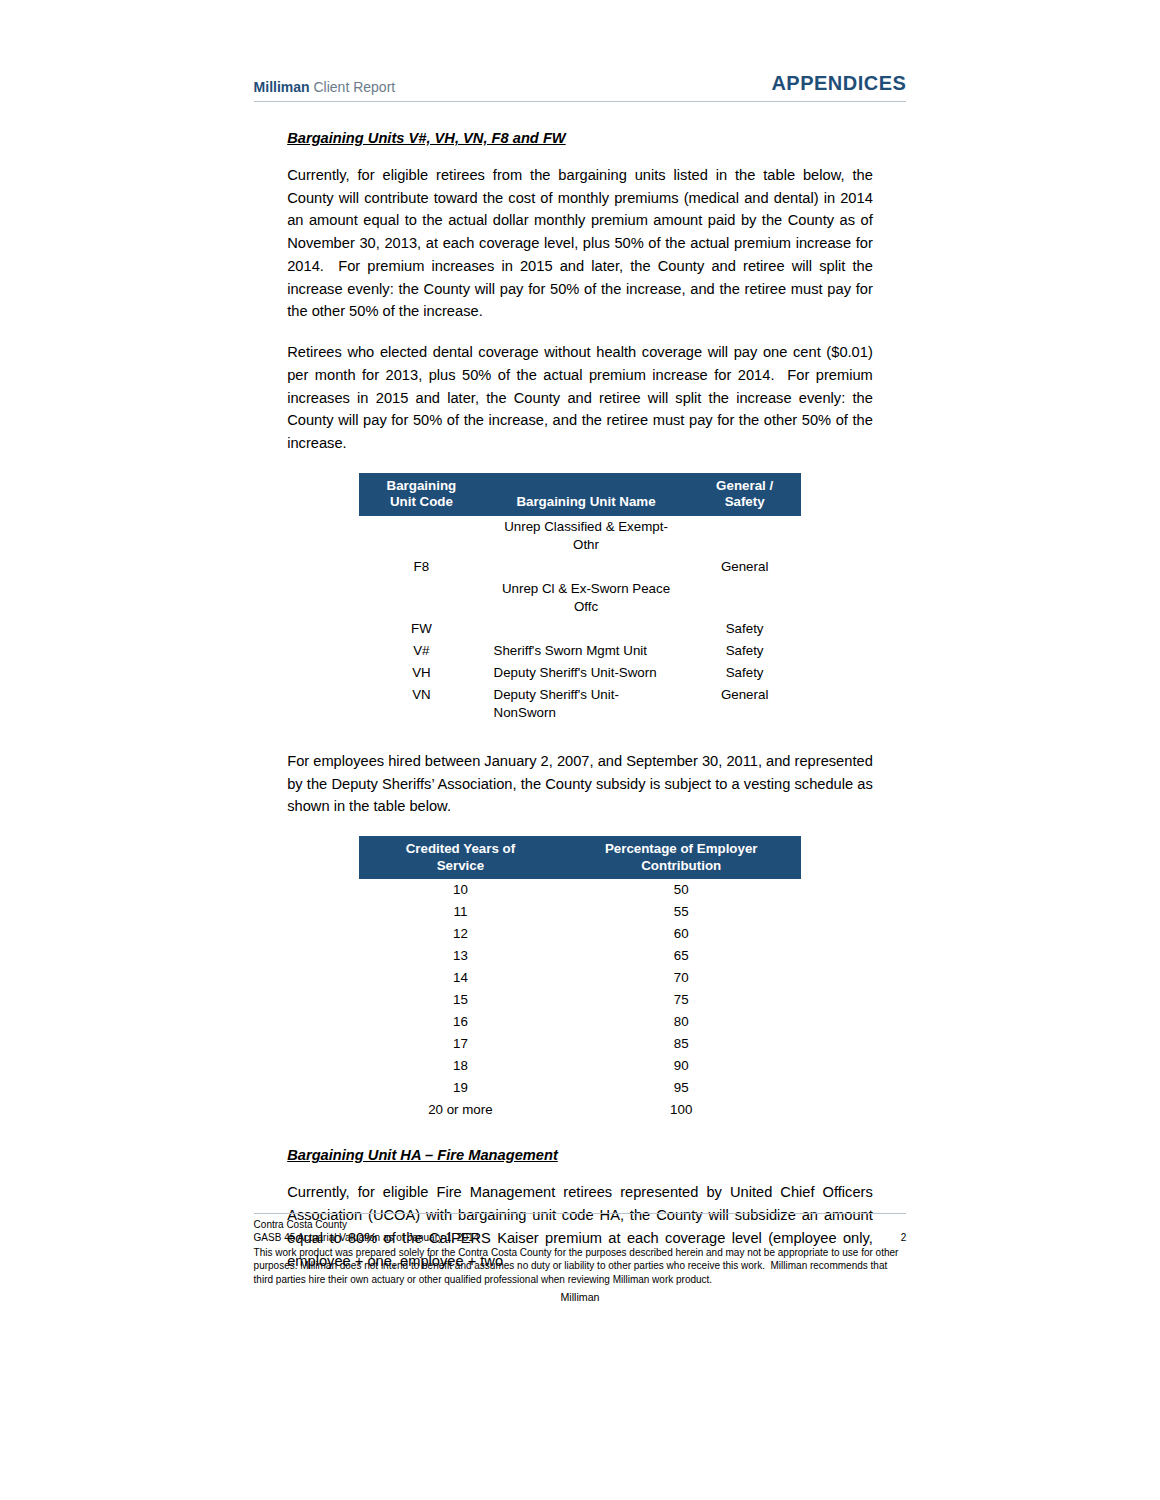Milliman Client Report
APPENDICES
Bargaining Units V#, VH, VN, F8 and FW
Currently, for eligible retirees from the bargaining units listed in the table below, the County will contribute toward the cost of monthly premiums (medical and dental) in 2014 an amount equal to the actual dollar monthly premium amount paid by the County as of November 30, 2013, at each coverage level, plus 50% of the actual premium increase for 2014. For premium increases in 2015 and later, the County and retiree will split the increase evenly: the County will pay for 50% of the increase, and the retiree must pay for the other 50% of the increase.
Retirees who elected dental coverage without health coverage will pay one cent ($0.01) per month for 2013, plus 50% of the actual premium increase for 2014. For premium increases in 2015 and later, the County and retiree will split the increase evenly: the County will pay for 50% of the increase, and the retiree must pay for the other 50% of the increase.
| Bargaining Unit Code | Bargaining Unit Name | General / Safety |
| --- | --- | --- |
| | Unrep Classified & Exempt-Othr | |
| F8 | | General |
| | Unrep Cl & Ex-Sworn Peace Offc | |
| FW | | Safety |
| V# | Sheriff's Sworn Mgmt Unit | Safety |
| VH | Deputy Sheriff's Unit-Sworn | Safety |
| VN | Deputy Sheriff's Unit-NonSworn | General |
For employees hired between January 2, 2007, and September 30, 2011, and represented by the Deputy Sheriffs’ Association, the County subsidy is subject to a vesting schedule as shown in the table below.
| Credited Years of Service | Percentage of Employer Contribution |
| --- | --- |
| 10 | 50 |
| 11 | 55 |
| 12 | 60 |
| 13 | 65 |
| 14 | 70 |
| 15 | 75 |
| 16 | 80 |
| 17 | 85 |
| 18 | 90 |
| 19 | 95 |
| 20 or more | 100 |
Bargaining Unit HA – Fire Management
Currently, for eligible Fire Management retirees represented by United Chief Officers Association (UCOA) with bargaining unit code HA, the County will subsidize an amount equal to 80% of the CalPERS Kaiser premium at each coverage level (employee only, employee + one, employee + two
Contra Costa County
GASB 45 Actuarial Valuation as of January 1, 2014 2
This work product was prepared solely for the Contra Costa County for the purposes described herein and may not be appropriate to use for other purposes. Milliman does not intend to benefit and assumes no duty or liability to other parties who receive this work. Milliman recommends that third parties hire their own actuary or other qualified professional when reviewing Milliman work product.
Milliman